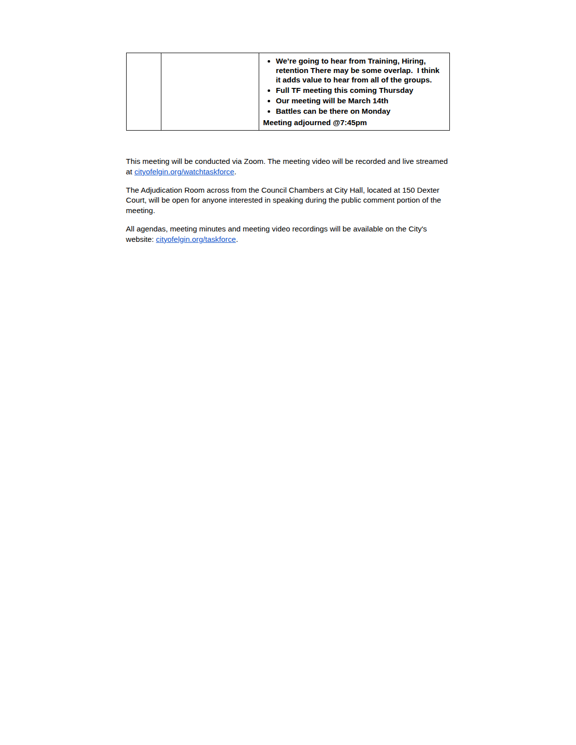| | | We’re going to hear from Training, Hiring, retention There may be some overlap. I think it adds value to hear from all of the groups. Full TF meeting this coming Thursday Our meeting will be March 14th Battles can be there on Monday Meeting adjourned @7:45pm |
This meeting will be conducted via Zoom. The meeting video will be recorded and live streamed at cityofelgin.org/watchtaskforce.
The Adjudication Room across from the Council Chambers at City Hall, located at 150 Dexter Court, will be open for anyone interested in speaking during the public comment portion of the meeting.
All agendas, meeting minutes and meeting video recordings will be available on the City's website: cityofelgin.org/taskforce.